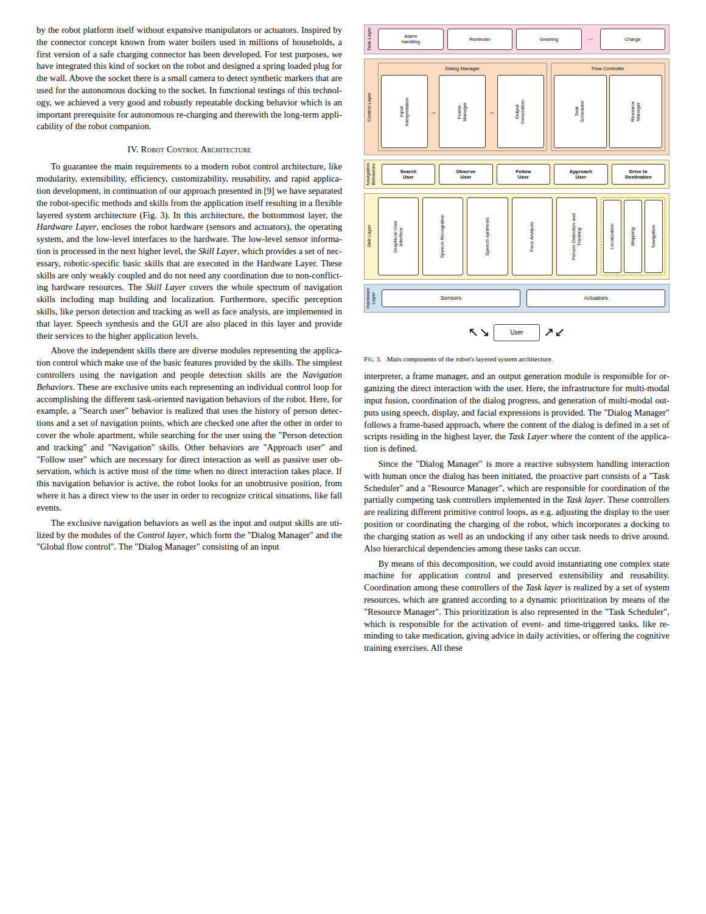by the robot platform itself without expansive manipulators or actuators. Inspired by the connector concept known from water boilers used in millions of households, a first version of a safe charging connector has been developed. For test purposes, we have integrated this kind of socket on the robot and designed a spring loaded plug for the wall. Above the socket there is a small camera to detect synthetic markers that are used for the autonomous docking to the socket. In functional testings of this technology, we achieved a very good and robustly repeatable docking behavior which is an important prerequisite for autonomous re-charging and therewith the long-term applicability of the robot companion.
IV. Robot Control Architecture
To guarantee the main requirements to a modern robot control architecture, like modularity, extensibility, efficiency, customizability, reusability, and rapid application development, in continuation of our approach presented in [9] we have separated the robot-specific methods and skills from the application itself resulting in a flexible layered system architecture (Fig. 3). In this architecture, the bottommost layer, the Hardware Layer, encloses the robot hardware (sensors and actuators), the operating system, and the low-level interfaces to the hardware. The low-level sensor information is processed in the next higher level, the Skill Layer, which provides a set of necessary, robotic-specific basic skills that are executed in the Hardware Layer. These skills are only weakly coupled and do not need any coordination due to non-conflicting hardware resources. The Skill Layer covers the whole spectrum of navigation skills including map building and localization. Furthermore, specific perception skills, like person detection and tracking as well as face analysis, are implemented in that layer. Speech synthesis and the GUI are also placed in this layer and provide their services to the higher application levels.
Above the independent skills there are diverse modules representing the application control which make use of the basic features provided by the skills. The simplest controllers using the navigation and people detection skills are the Navigation Behaviors. These are exclusive units each representing an individual control loop for accomplishing the different task-oriented navigation behaviors of the robot. Here, for example, a "Search user" behavior is realized that uses the history of person detections and a set of navigation points, which are checked one after the other in order to cover the whole apartment, while searching for the user using the "Person detection and tracking" and "Navigation" skills. Other behaviors are "Approach user" and "Follow user" which are necessary for direct interaction as well as passive user observation, which is active most of the time when no direct interaction takes place. If this navigation behavior is active, the robot looks for an unobtrusive position, from where it has a direct view to the user in order to recognize critical situations, like fall events.
The exclusive navigation behaviors as well as the input and output skills are utilized by the modules of the Control layer, which form the "Dialog Manager" and the "Global flow control". The "Dialog Manager" consisting of an input
Task Layer
Alarm
handling
Reminder
Greeting
··
Charge
Control Layer
Dialog Manager
Input
Interpretation
→
Frame
Manager
→
Output
Generation
Flow Controller
Task
Scheduler
Resource
Manager
Navigation
Behaviors
Search
User
Observe
User
Follow
User
Approach
User
Drive to
Destination
Skill Layer
Graphical User
Interface
Speech Recognition
Speech synthesis
Face Analysis
Person Detection and
Tracking
Localization
Mapping
Navigation
Hardware
Layer
Sensors
Actuators
↖↘
User
↗↙
Fig. 3. Main components of the robot's layered system architecture.
interpreter, a frame manager, and an output generation module is responsible for organizing the direct interaction with the user. Here, the infrastructure for multi-modal input fusion, coordination of the dialog progress, and generation of multi-modal outputs using speech, display, and facial expressions is provided. The "Dialog Manager" follows a frame-based approach, where the content of the dialog is defined in a set of scripts residing in the highest layer, the Task Layer where the content of the application is defined.
Since the "Dialog Manager" is more a reactive subsystem handling interaction with human once the dialog has been initiated, the proactive part consists of a "Task Scheduler" and a "Resource Manager", which are responsible for coordination of the partially competing task controllers implemented in the Task layer. These controllers are realizing different primitive control loops, as e.g. adjusting the display to the user position or coordinating the charging of the robot, which incorporates a docking to the charging station as well as an undocking if any other task needs to drive around. Also hierarchical dependencies among these tasks can occur.
By means of this decomposition, we could avoid instantiating one complex state machine for application control and preserved extensibility and reusability. Coordination among these controllers of the Task layer is realized by a set of system resources, which are granted according to a dynamic prioritization by means of the "Resource Manager". This prioritization is also represented in the "Task Scheduler", which is responsible for the activation of event- and time-triggered tasks, like reminding to take medication, giving advice in daily activities, or offering the cognitive training exercises. All these